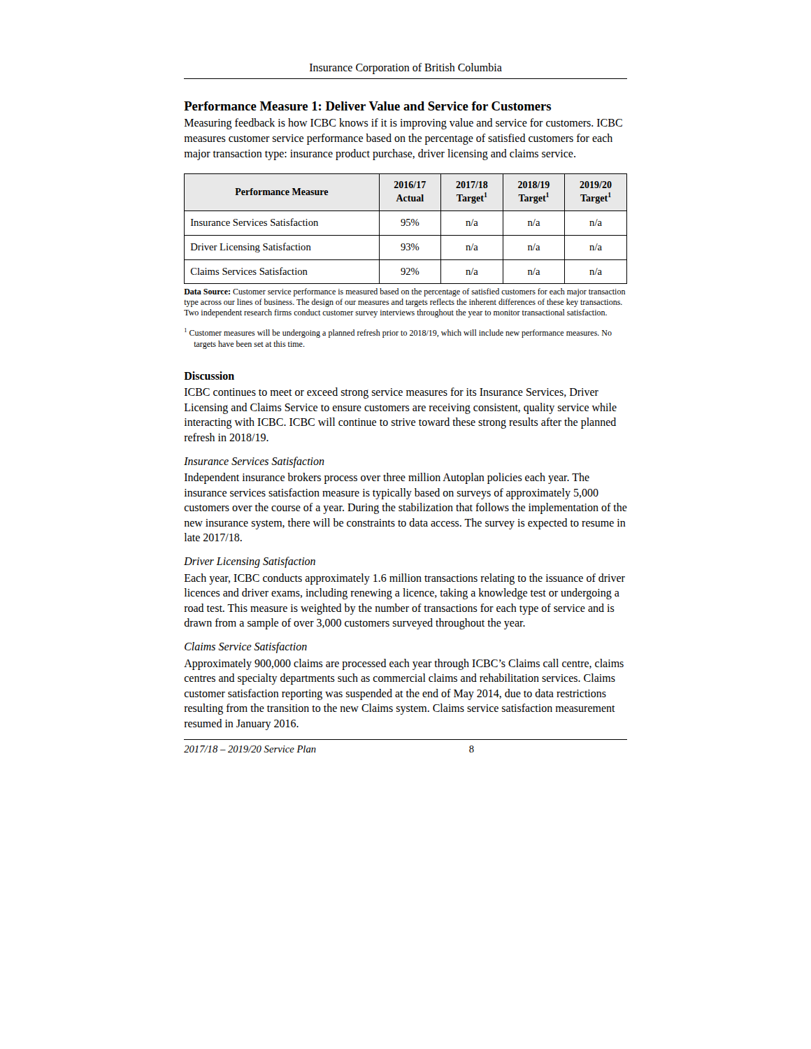Insurance Corporation of British Columbia
Performance Measure 1: Deliver Value and Service for Customers
Measuring feedback is how ICBC knows if it is improving value and service for customers. ICBC measures customer service performance based on the percentage of satisfied customers for each major transaction type: insurance product purchase, driver licensing and claims service.
| Performance Measure | 2016/17 Actual | 2017/18 Target 1 | 2018/19 Target 1 | 2019/20 Target 1 |
| --- | --- | --- | --- | --- |
| Insurance Services Satisfaction | 95% | n/a | n/a | n/a |
| Driver Licensing Satisfaction | 93% | n/a | n/a | n/a |
| Claims Services Satisfaction | 92% | n/a | n/a | n/a |
Data Source: Customer service performance is measured based on the percentage of satisfied customers for each major transaction type across our lines of business. The design of our measures and targets reflects the inherent differences of these key transactions. Two independent research firms conduct customer survey interviews throughout the year to monitor transactional satisfaction.
1 Customer measures will be undergoing a planned refresh prior to 2018/19, which will include new performance measures. No targets have been set at this time.
Discussion
ICBC continues to meet or exceed strong service measures for its Insurance Services, Driver Licensing and Claims Service to ensure customers are receiving consistent, quality service while interacting with ICBC. ICBC will continue to strive toward these strong results after the planned refresh in 2018/19.
Insurance Services Satisfaction
Independent insurance brokers process over three million Autoplan policies each year. The insurance services satisfaction measure is typically based on surveys of approximately 5,000 customers over the course of a year. During the stabilization that follows the implementation of the new insurance system, there will be constraints to data access. The survey is expected to resume in late 2017/18.
Driver Licensing Satisfaction
Each year, ICBC conducts approximately 1.6 million transactions relating to the issuance of driver licences and driver exams, including renewing a licence, taking a knowledge test or undergoing a road test. This measure is weighted by the number of transactions for each type of service and is drawn from a sample of over 3,000 customers surveyed throughout the year.
Claims Service Satisfaction
Approximately 900,000 claims are processed each year through ICBC’s Claims call centre, claims centres and specialty departments such as commercial claims and rehabilitation services. Claims customer satisfaction reporting was suspended at the end of May 2014, due to data restrictions resulting from the transition to the new Claims system. Claims service satisfaction measurement resumed in January 2016.
2017/18 – 2019/20 Service Plan
8